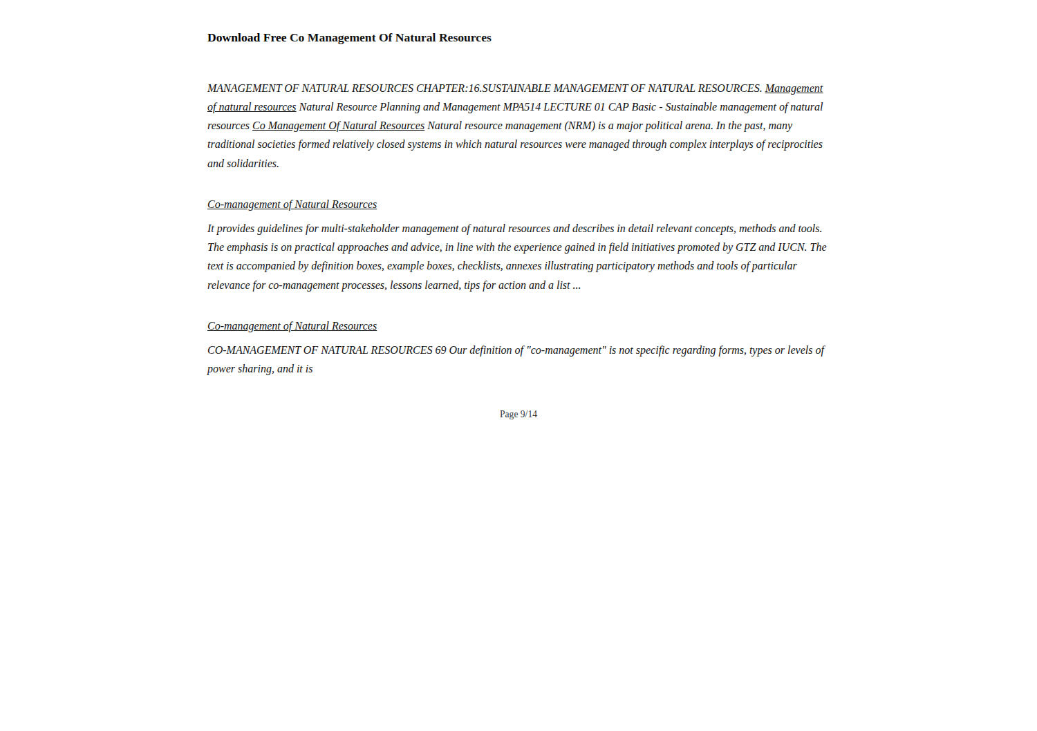Download Free Co Management Of Natural Resources
MANAGEMENT OF NATURAL RESOURCES CHAPTER:16.SUSTAINABLE MANAGEMENT OF NATURAL RESOURCES. Management of natural resources Natural Resource Planning and Management MPA514 LECTURE 01 CAP Basic - Sustainable management of natural resources Co Management Of Natural Resources Natural resource management (NRM) is a major political arena. In the past, many traditional societies formed relatively closed systems in which natural resources were managed through complex interplays of reciprocities and solidarities.
Co-management of Natural Resources
It provides guidelines for multi-stakeholder management of natural resources and describes in detail relevant concepts, methods and tools. The emphasis is on practical approaches and advice, in line with the experience gained in field initiatives promoted by GTZ and IUCN. The text is accompanied by definition boxes, example boxes, checklists, annexes illustrating participatory methods and tools of particular relevance for co-management processes, lessons learned, tips for action and a list ...
Co-management of Natural Resources
CO-MANAGEMENT OF NATURAL RESOURCES 69 Our definition of "co-management" is not specific regarding forms, types or levels of power sharing, and it is
Page 9/14